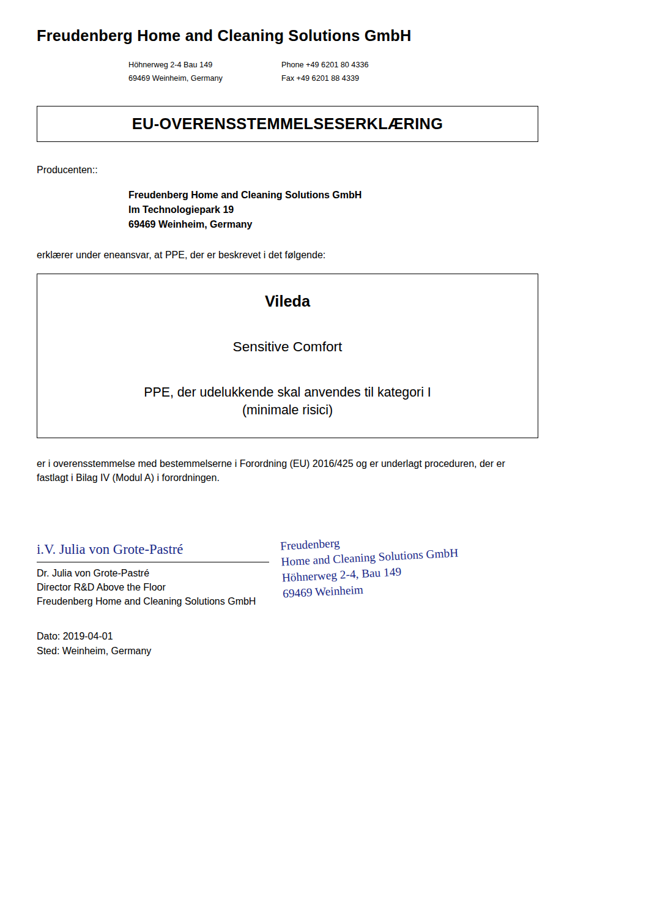Freudenberg Home and Cleaning Solutions GmbH
| Höhnerweg 2-4 Bau 149 | Phone +49 6201 80 4336 |
| 69469 Weinheim, Germany | Fax +49 6201 88 4339 |
EU-OVERENSSTEMMELSESERKLÆRING
Producenten::
Freudenberg Home and Cleaning Solutions GmbH
Im Technologiepark 19
69469 Weinheim, Germany
erklærer under eneansvar, at PPE, der er beskrevet i det følgende:
Vileda
Sensitive Comfort
PPE, der udelukkende skal anvendes til kategori I
(minimale risici)
er i overensstemmelse med bestemmelserne i Forordning (EU) 2016/425 og er underlagt proceduren, der er fastlagt i Bilag IV (Modul A) i forordningen.
i.V. Julia von Grote-Pastré
Dr. Julia von Grote-Pastré
Director R&D Above the Floor
Freudenberg Home and Cleaning Solutions GmbH
Freudenberg
Home and Cleaning Solutions GmbH
Höhnerweg 2-4, Bau 149
69469 Weinheim
Dato: 2019-04-01
Sted: Weinheim, Germany